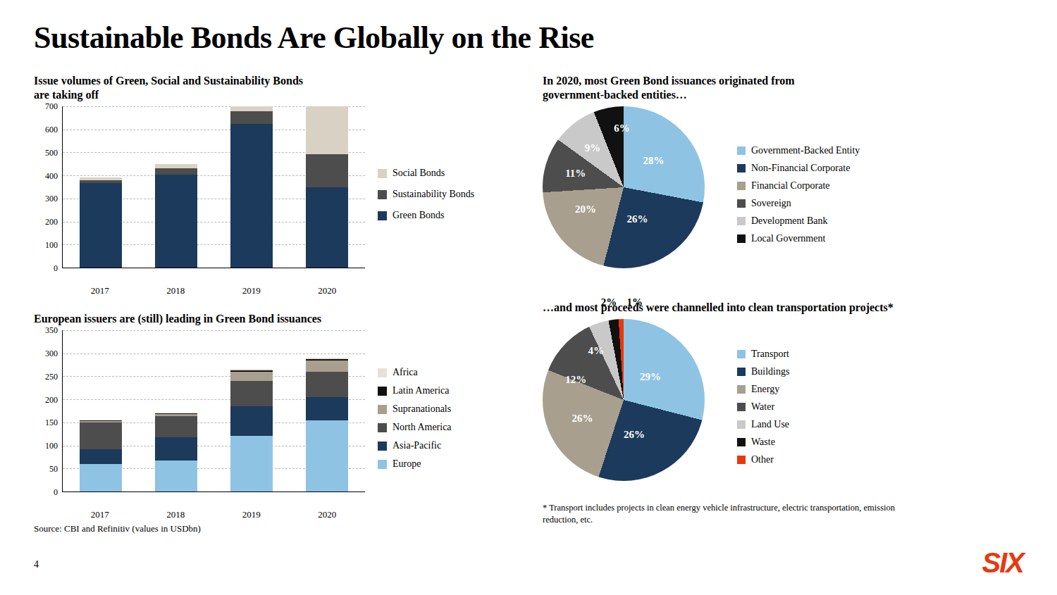Sustainable Bonds Are Globally on the Rise
Issue volumes of Green, Social and Sustainability Bonds
are taking off
700 600 500 400 300 200 100 0
Social Bonds
Sustainability Bonds
Green Bonds
2017201820192020
European issuers are (still) leading in Green Bond issuances
350 300 250 200 150 100 50 0
Africa
Latin America
Supranationals
North America
Asia-Pacific
Europe
2017201820192020
Source: CBI and Refinitiv (values in USDbn)
In 2020, most Green Bond issuances originated from
government-backed entities…
28% 26% 20% 11% 9% 6%
Government-Backed Entity
Non-Financial Corporate
Financial Corporate
Sovereign
Development Bank
Local Government
…and most proceeds were channelled into clean transportation projects*
29% 26% 26% 12% 4% 2% 1%
Transport
Buildings
Energy
Water
Land Use
Waste
Other
* Transport includes projects in clean energy vehicle infrastructure, electric transportation, emission reduction, etc.
4
SIX